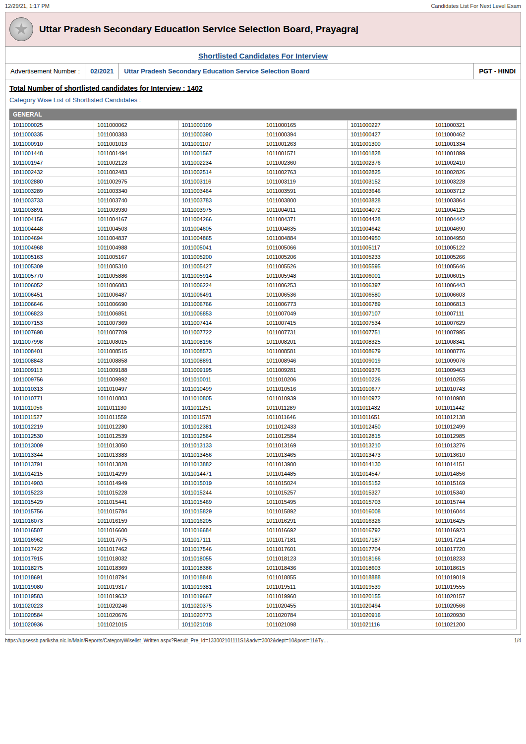12/29/21, 1:17 PM Candidates List For Next Level Exam
Uttar Pradesh Secondary Education Service Selection Board, Prayagraj
Shortlisted Candidates For Interview
Advertisement Number :
02/2021
Uttar Pradesh Secondary Education Service Selection Board
PGT - HINDI
Total Number of shortlisted candidates for Interview : 1402
Category Wise List of Shortlisted Candidates :
GENERAL
| 1011000025 | 1011000062 | 1011000109 | 1011000165 | 1011000227 | 1011000321 |
| 1011000335 | 1011000383 | 1011000390 | 1011000394 | 1011000427 | 1011000462 |
| 1011000910 | 1011001013 | 1011001107 | 1011001263 | 1011001300 | 1011001334 |
| 1011001448 | 1011001494 | 1011001567 | 1011001571 | 1011001828 | 1011001899 |
| 1011001947 | 1011002123 | 1011002234 | 1011002360 | 1011002376 | 1011002410 |
| 1011002432 | 1011002483 | 1011002514 | 1011002763 | 1011002825 | 1011002826 |
| 1011002880 | 1011002975 | 1011003116 | 1011003119 | 1011003152 | 1011003228 |
| 1011003289 | 1011003340 | 1011003464 | 1011003591 | 1011003646 | 1011003712 |
| 1011003733 | 1011003740 | 1011003783 | 1011003800 | 1011003828 | 1011003864 |
| 1011003891 | 1011003930 | 1011003975 | 1011004011 | 1011004072 | 1011004125 |
| 1011004156 | 1011004167 | 1011004266 | 1011004371 | 1011004428 | 1011004442 |
| 1011004448 | 1011004503 | 1011004605 | 1011004635 | 1011004642 | 1011004690 |
| 1011004694 | 1011004837 | 1011004865 | 1011004884 | 1011004950 | 1011004950 |
| 1011004968 | 1011004988 | 1011005041 | 1011005066 | 1011005117 | 1011005122 |
| 1011005163 | 1011005167 | 1011005200 | 1011005206 | 1011005233 | 1011005266 |
| 1011005309 | 1011005310 | 1011005427 | 1011005526 | 1011005595 | 1011005646 |
| 1011005770 | 1011005886 | 1011005914 | 1011005948 | 1011006001 | 1011006015 |
| 1011006052 | 1011006083 | 1011006224 | 1011006253 | 1011006397 | 1011006443 |
| 1011006451 | 1011006487 | 1011006491 | 1011006536 | 1011006580 | 1011006603 |
| 1011006646 | 1011006690 | 1011006766 | 1011006773 | 1011006789 | 1011006813 |
| 1011006823 | 1011006851 | 1011006853 | 1011007049 | 1011007107 | 1011007111 |
| 1011007153 | 1011007369 | 1011007414 | 1011007415 | 1011007534 | 1011007629 |
| 1011007698 | 1011007709 | 1011007722 | 1011007731 | 1011007751 | 1011007995 |
| 1011007998 | 1011008015 | 1011008196 | 1011008201 | 1011008325 | 1011008341 |
| 1011008401 | 1011008515 | 1011008573 | 1011008581 | 1011008679 | 1011008776 |
| 1011008843 | 1011008858 | 1011008891 | 1011008946 | 1011009019 | 1011009076 |
| 1011009113 | 1011009188 | 1011009195 | 1011009281 | 1011009376 | 1011009463 |
| 1011009756 | 1011009992 | 1011010011 | 1011010206 | 1011010226 | 1011010255 |
| 1011010313 | 1011010497 | 1011010499 | 1011010516 | 1011010677 | 1011010743 |
| 1011010771 | 1011010803 | 1011010805 | 1011010939 | 1011010972 | 1011010988 |
| 1011011056 | 1011011130 | 1011011251 | 1011011289 | 1011011432 | 1011011442 |
| 1011011527 | 1011011559 | 1011011578 | 1011011646 | 1011011651 | 1011012138 |
| 1011012219 | 1011012280 | 1011012381 | 1011012433 | 1011012450 | 1011012499 |
| 1011012530 | 1011012539 | 1011012564 | 1011012584 | 1011012815 | 1011012985 |
| 1011013009 | 1011013050 | 1011013133 | 1011013169 | 1011013210 | 1011013276 |
| 1011013344 | 1011013383 | 1011013456 | 1011013465 | 1011013473 | 1011013610 |
| 1011013791 | 1011013828 | 1011013882 | 1011013900 | 1011014130 | 1011014151 |
| 1011014215 | 1011014299 | 1011014471 | 1011014485 | 1011014547 | 1011014856 |
| 1011014903 | 1011014949 | 1011015019 | 1011015024 | 1011015152 | 1011015169 |
| 1011015223 | 1011015228 | 1011015244 | 1011015257 | 1011015327 | 1011015340 |
| 1011015429 | 1011015441 | 1011015469 | 1011015495 | 1011015703 | 1011015744 |
| 1011015756 | 1011015784 | 1011015829 | 1011015892 | 1011016008 | 1011016044 |
| 1011016073 | 1011016159 | 1011016205 | 1011016291 | 1011016326 | 1011016425 |
| 1011016507 | 1011016600 | 1011016684 | 1011016692 | 1011016792 | 1011016923 |
| 1011016962 | 1011017075 | 1011017111 | 1011017181 | 1011017187 | 1011017214 |
| 1011017422 | 1011017462 | 1011017546 | 1011017601 | 1011017704 | 1011017720 |
| 1011017915 | 1011018032 | 1011018055 | 1011018123 | 1011018166 | 1011018233 |
| 1011018275 | 1011018369 | 1011018386 | 1011018436 | 1011018603 | 1011018615 |
| 1011018691 | 1011018794 | 1011018848 | 1011018855 | 1011018888 | 1011019019 |
| 1011019080 | 1011019317 | 1011019381 | 1011019511 | 1011019539 | 1011019555 |
| 1011019583 | 1011019632 | 1011019667 | 1011019960 | 1011020155 | 1011020157 |
| 1011020223 | 1011020246 | 1011020375 | 1011020455 | 1011020494 | 1011020566 |
| 1011020584 | 1011020676 | 1011020773 | 1011020784 | 1011020916 | 1011020930 |
| 1011020936 | 1011021015 | 1011021018 | 1011021098 | 1011021116 | 1011021200 |
https://upsessb.pariksha.nic.in/Main/Reports/CategoryWiselist_Written.aspx?Result_Pre_Id=133002101111S1&advt=3002&dept=10&post=11&Ty… 1/4